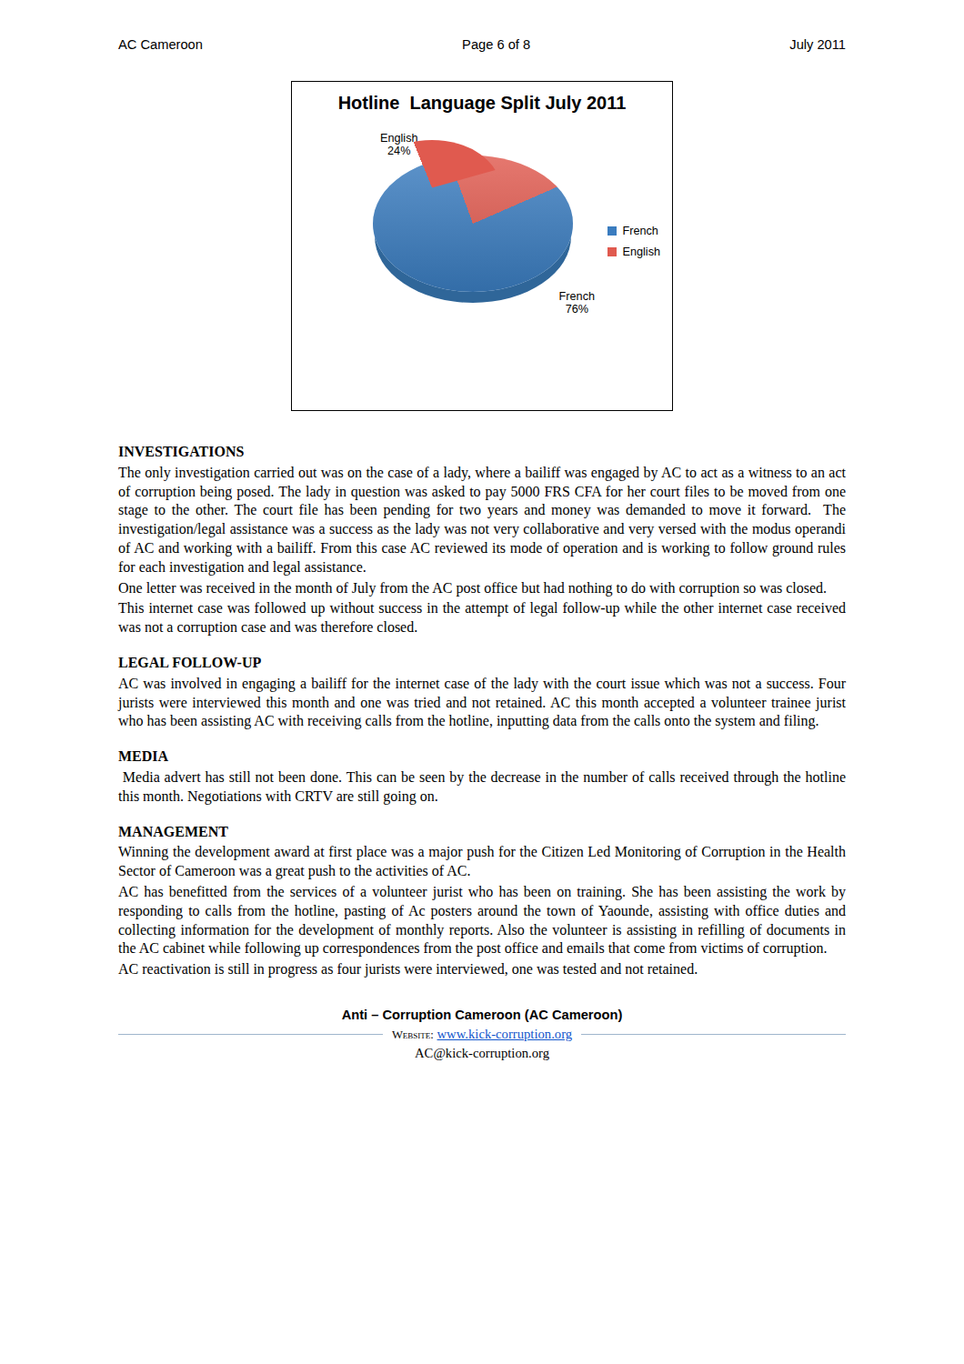AC Cameroon
Page 6 of 8
July 2011
Hotline Language Split July 2011
English
24%
French
76%
French
English
Investigations
The only investigation carried out was on the case of a lady, where a bailiff was engaged by AC to act as a witness to an act of corruption being posed. The lady in question was asked to pay 5000 FRS CFA for her court files to be moved from one stage to the other. The court file has been pending for two years and money was demanded to move it forward. The investigation/legal assistance was a success as the lady was not very collaborative and very versed with the modus operandi of AC and working with a bailiff. From this case AC reviewed its mode of operation and is working to follow ground rules for each investigation and legal assistance.
One letter was received in the month of July from the AC post office but had nothing to do with corruption so was closed.
This internet case was followed up without success in the attempt of legal follow-up while the other internet case received was not a corruption case and was therefore closed.
Legal Follow-up
AC was involved in engaging a bailiff for the internet case of the lady with the court issue which was not a success. Four jurists were interviewed this month and one was tried and not retained. AC this month accepted a volunteer trainee jurist who has been assisting AC with receiving calls from the hotline, inputting data from the calls onto the system and filing.
Media
Media advert has still not been done. This can be seen by the decrease in the number of calls received through the hotline this month. Negotiations with CRTV are still going on.
Management
Winning the development award at first place was a major push for the Citizen Led Monitoring of Corruption in the Health Sector of Cameroon was a great push to the activities of AC.
AC has benefitted from the services of a volunteer jurist who has been on training. She has been assisting the work by responding to calls from the hotline, pasting of Ac posters around the town of Yaounde, assisting with office duties and collecting information for the development of monthly reports. Also the volunteer is assisting in refilling of documents in the AC cabinet while following up correspondences from the post office and emails that come from victims of corruption.
AC reactivation is still in progress as four jurists were interviewed, one was tested and not retained.
Anti – Corruption Cameroon (AC Cameroon)
Website: www.kick-corruption.org
AC@kick-corruption.org